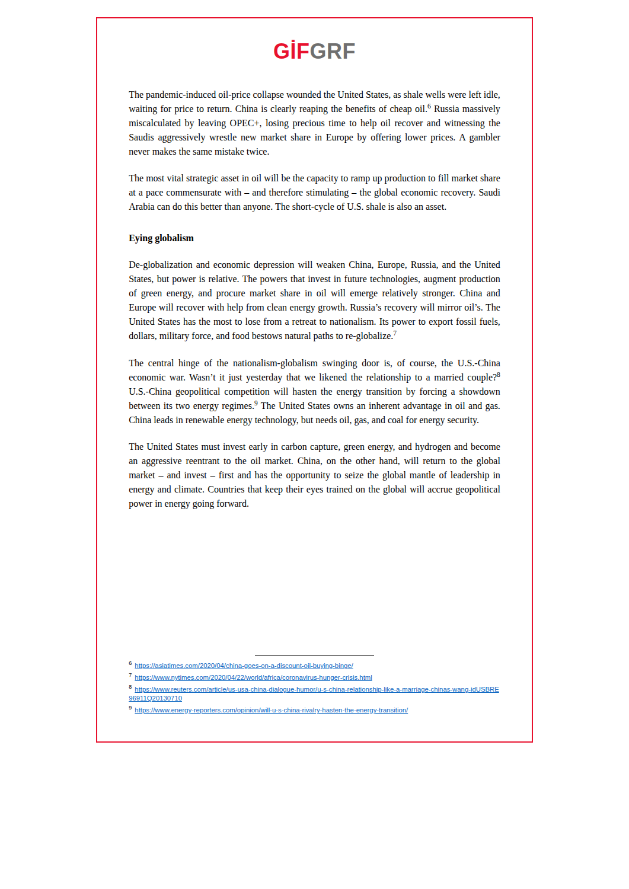GİF GRF
The pandemic-induced oil-price collapse wounded the United States, as shale wells were left idle, waiting for price to return. China is clearly reaping the benefits of cheap oil.6 Russia massively miscalculated by leaving OPEC+, losing precious time to help oil recover and witnessing the Saudis aggressively wrestle new market share in Europe by offering lower prices. A gambler never makes the same mistake twice.
The most vital strategic asset in oil will be the capacity to ramp up production to fill market share at a pace commensurate with – and therefore stimulating – the global economic recovery. Saudi Arabia can do this better than anyone. The short-cycle of U.S. shale is also an asset.
Eying globalism
De-globalization and economic depression will weaken China, Europe, Russia, and the United States, but power is relative. The powers that invest in future technologies, augment production of green energy, and procure market share in oil will emerge relatively stronger. China and Europe will recover with help from clean energy growth. Russia’s recovery will mirror oil’s. The United States has the most to lose from a retreat to nationalism. Its power to export fossil fuels, dollars, military force, and food bestows natural paths to re-globalize.7
The central hinge of the nationalism-globalism swinging door is, of course, the U.S.-China economic war. Wasn’t it just yesterday that we likened the relationship to a married couple?8 U.S.-China geopolitical competition will hasten the energy transition by forcing a showdown between its two energy regimes.9 The United States owns an inherent advantage in oil and gas. China leads in renewable energy technology, but needs oil, gas, and coal for energy security.
The United States must invest early in carbon capture, green energy, and hydrogen and become an aggressive reentrant to the oil market. China, on the other hand, will return to the global market – and invest – first and has the opportunity to seize the global mantle of leadership in energy and climate. Countries that keep their eyes trained on the global will accrue geopolitical power in energy going forward.
6 https://asiatimes.com/2020/04/china-goes-on-a-discount-oil-buying-binge/
7 https://www.nytimes.com/2020/04/22/world/africa/coronavirus-hunger-crisis.html
8 https://www.reuters.com/article/us-usa-china-dialogue-humor/u-s-china-relationship-like-a-marriage-chinas-wang-idUSBRE96911Q20130710
9 https://www.energy-reporters.com/opinion/will-u-s-china-rivalry-hasten-the-energy-transition/